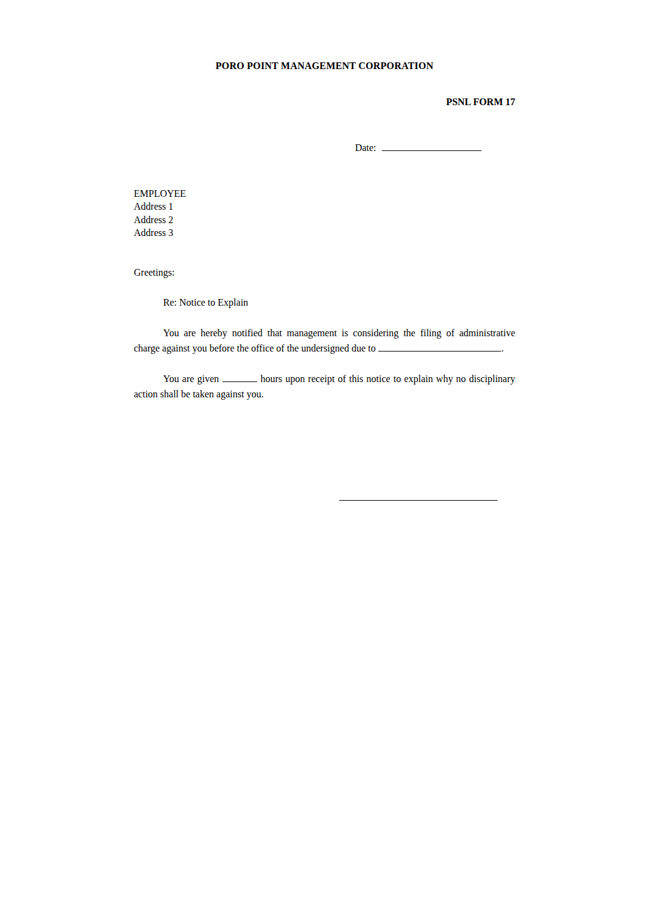PORO POINT MANAGEMENT CORPORATION
PSNL FORM 17
Date:
EMPLOYEE
Address 1
Address 2
Address 3
Greetings:
Re: Notice to Explain
You are hereby notified that management is considering the filing of administrative charge against you before the office of the undersigned due to .
You are given hours upon receipt of this notice to explain why no disciplinary action shall be taken against you.